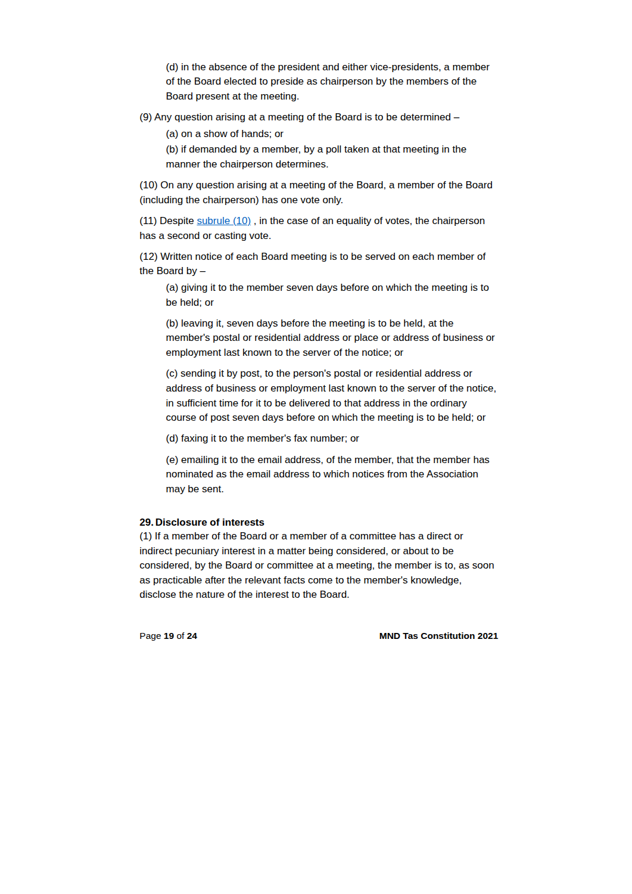(d) in the absence of the president and either vice-presidents, a member of the Board elected to preside as chairperson by the members of the Board present at the meeting.
(9) Any question arising at a meeting of the Board is to be determined –
(a) on a show of hands; or
(b) if demanded by a member, by a poll taken at that meeting in the manner the chairperson determines.
(10) On any question arising at a meeting of the Board, a member of the Board (including the chairperson) has one vote only.
(11) Despite subrule (10) , in the case of an equality of votes, the chairperson has a second or casting vote.
(12) Written notice of each Board meeting is to be served on each member of the Board by –
(a) giving it to the member seven days before on which the meeting is to be held; or
(b) leaving it, seven days before the meeting is to be held, at the member's postal or residential address or place or address of business or employment last known to the server of the notice; or
(c) sending it by post, to the person's postal or residential address or address of business or employment last known to the server of the notice, in sufficient time for it to be delivered to that address in the ordinary course of post seven days before on which the meeting is to be held; or
(d) faxing it to the member's fax number; or
(e) emailing it to the email address, of the member, that the member has nominated as the email address to which notices from the Association may be sent.
29. Disclosure of interests
(1) If a member of the Board or a member of a committee has a direct or indirect pecuniary interest in a matter being considered, or about to be considered, by the Board or committee at a meeting, the member is to, as soon as practicable after the relevant facts come to the member's knowledge, disclose the nature of the interest to the Board.
Page 19 of 24
MND Tas Constitution 2021